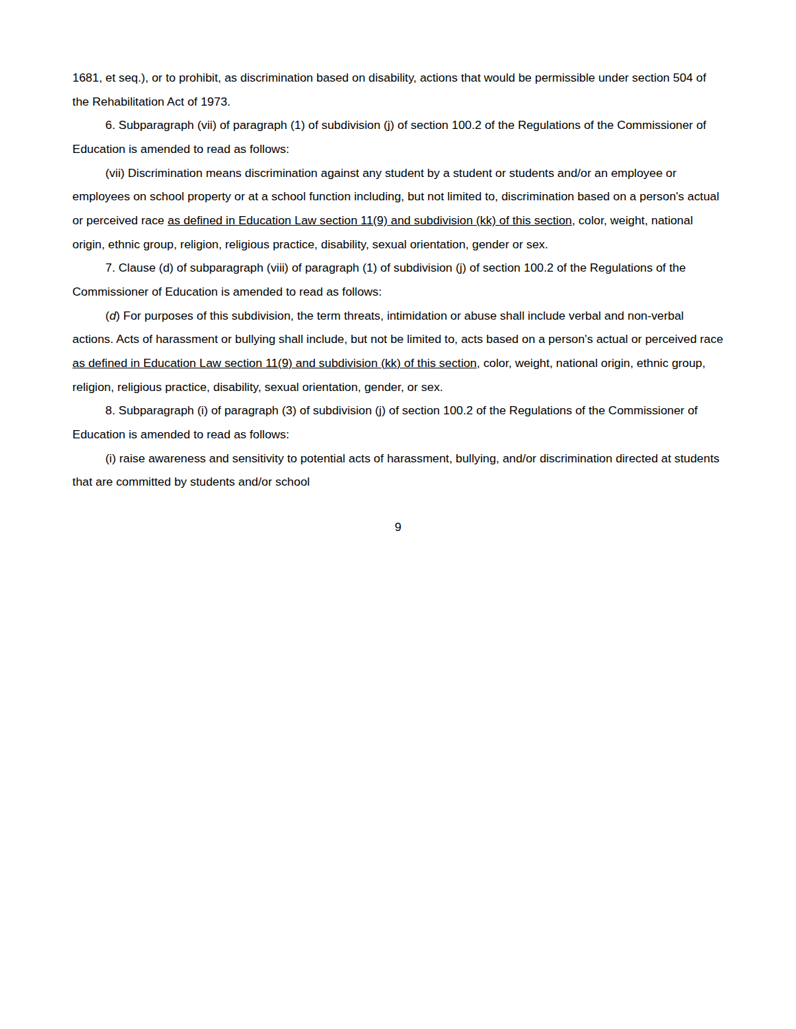1681, et seq.), or to prohibit, as discrimination based on disability, actions that would be permissible under section 504 of the Rehabilitation Act of 1973.
6. Subparagraph (vii) of paragraph (1) of subdivision (j) of section 100.2 of the Regulations of the Commissioner of Education is amended to read as follows:
(vii) Discrimination means discrimination against any student by a student or students and/or an employee or employees on school property or at a school function including, but not limited to, discrimination based on a person's actual or perceived race as defined in Education Law section 11(9) and subdivision (kk) of this section, color, weight, national origin, ethnic group, religion, religious practice, disability, sexual orientation, gender or sex.
7. Clause (d) of subparagraph (viii) of paragraph (1) of subdivision (j) of section 100.2 of the Regulations of the Commissioner of Education is amended to read as follows:
(d) For purposes of this subdivision, the term threats, intimidation or abuse shall include verbal and non-verbal actions. Acts of harassment or bullying shall include, but not be limited to, acts based on a person's actual or perceived race as defined in Education Law section 11(9) and subdivision (kk) of this section, color, weight, national origin, ethnic group, religion, religious practice, disability, sexual orientation, gender, or sex.
8. Subparagraph (i) of paragraph (3) of subdivision (j) of section 100.2 of the Regulations of the Commissioner of Education is amended to read as follows:
(i) raise awareness and sensitivity to potential acts of harassment, bullying, and/or discrimination directed at students that are committed by students and/or school
9